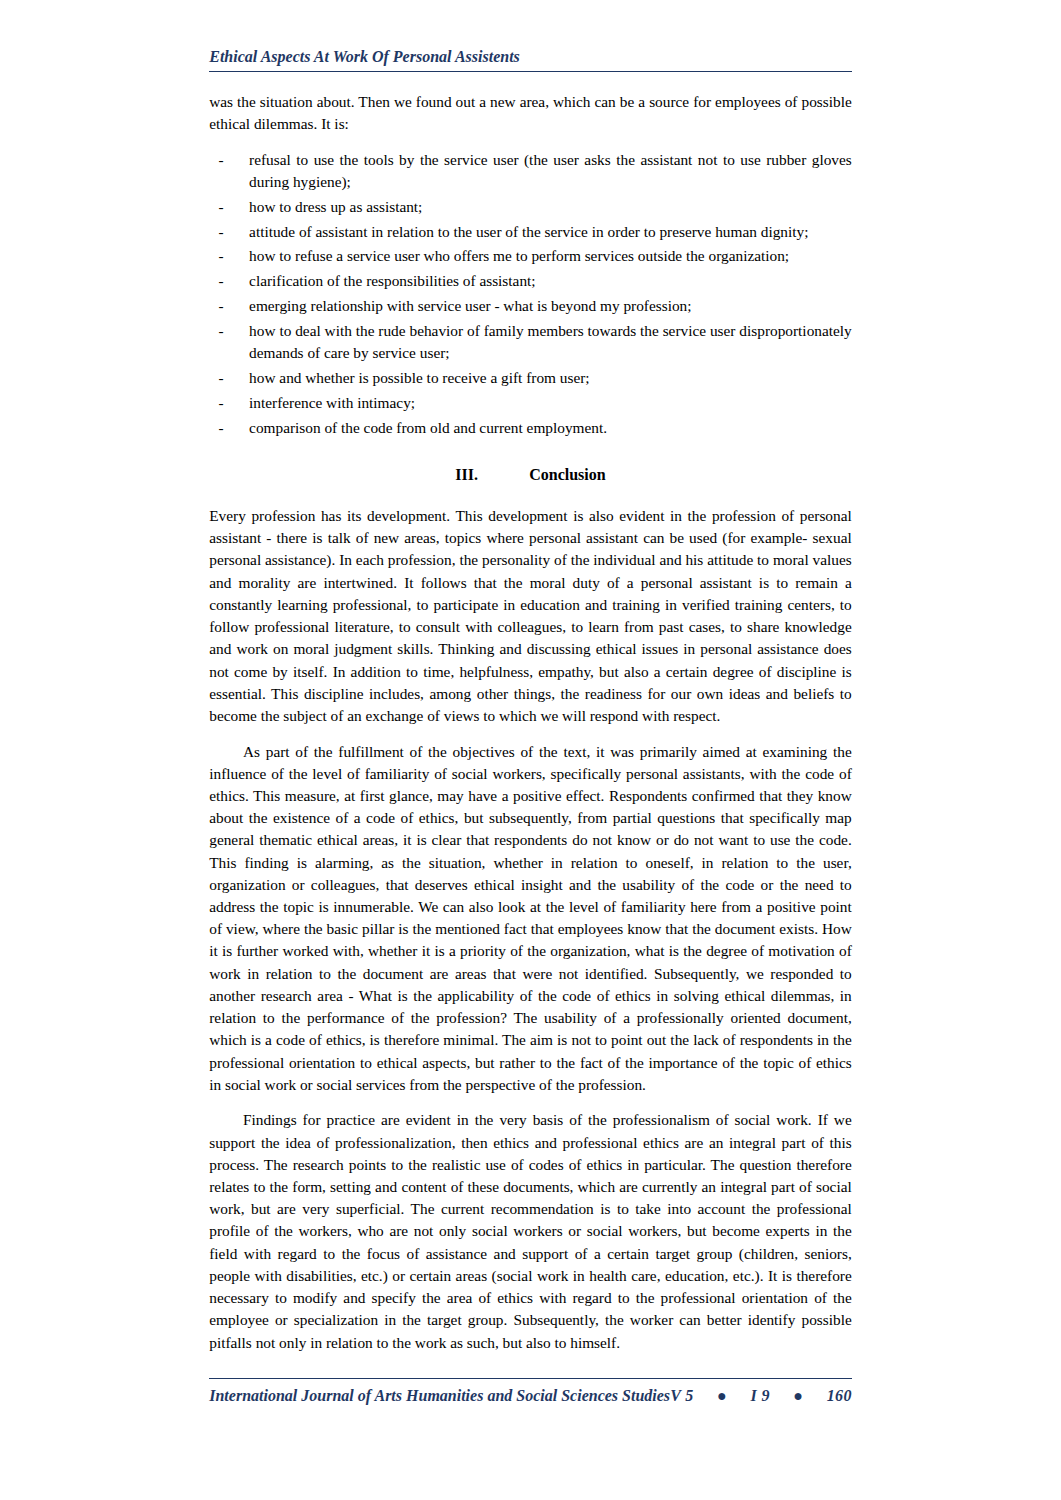Ethical Aspects At Work Of Personal Assistents
was the situation about. Then we found out a new area, which can be a source for employees of possible ethical dilemmas. It is:
refusal to use the tools by the service user (the user asks the assistant not to use rubber gloves during hygiene);
how to dress up as assistant;
attitude of assistant in relation to the user of the service in order to preserve human dignity;
how to refuse a service user who offers me to perform services outside the organization;
clarification of the responsibilities of assistant;
emerging relationship with service user - what is beyond my profession;
how to deal with the rude behavior of family members towards the service user disproportionately demands of care by service user;
how and whether is possible to receive a gift from user;
interference with intimacy;
comparison of the code from old and current employment.
III. Conclusion
Every profession has its development. This development is also evident in the profession of personal assistant - there is talk of new areas, topics where personal assistant can be used (for example- sexual personal assistance). In each profession, the personality of the individual and his attitude to moral values and morality are intertwined. It follows that the moral duty of a personal assistant is to remain a constantly learning professional, to participate in education and training in verified training centers, to follow professional literature, to consult with colleagues, to learn from past cases, to share knowledge and work on moral judgment skills. Thinking and discussing ethical issues in personal assistance does not come by itself. In addition to time, helpfulness, empathy, but also a certain degree of discipline is essential. This discipline includes, among other things, the readiness for our own ideas and beliefs to become the subject of an exchange of views to which we will respond with respect.
As part of the fulfillment of the objectives of the text, it was primarily aimed at examining the influence of the level of familiarity of social workers, specifically personal assistants, with the code of ethics. This measure, at first glance, may have a positive effect. Respondents confirmed that they know about the existence of a code of ethics, but subsequently, from partial questions that specifically map general thematic ethical areas, it is clear that respondents do not know or do not want to use the code. This finding is alarming, as the situation, whether in relation to oneself, in relation to the user, organization or colleagues, that deserves ethical insight and the usability of the code or the need to address the topic is innumerable. We can also look at the level of familiarity here from a positive point of view, where the basic pillar is the mentioned fact that employees know that the document exists. How it is further worked with, whether it is a priority of the organization, what is the degree of motivation of work in relation to the document are areas that were not identified. Subsequently, we responded to another research area - What is the applicability of the code of ethics in solving ethical dilemmas, in relation to the performance of the profession? The usability of a professionally oriented document, which is a code of ethics, is therefore minimal. The aim is not to point out the lack of respondents in the professional orientation to ethical aspects, but rather to the fact of the importance of the topic of ethics in social work or social services from the perspective of the profession.
Findings for practice are evident in the very basis of the professionalism of social work. If we support the idea of professionalization, then ethics and professional ethics are an integral part of this process. The research points to the realistic use of codes of ethics in particular. The question therefore relates to the form, setting and content of these documents, which are currently an integral part of social work, but are very superficial. The current recommendation is to take into account the professional profile of the workers, who are not only social workers or social workers, but become experts in the field with regard to the focus of assistance and support of a certain target group (children, seniors, people with disabilities, etc.) or certain areas (social work in health care, education, etc.). It is therefore necessary to modify and specify the area of ethics with regard to the professional orientation of the employee or specialization in the target group. Subsequently, the worker can better identify possible pitfalls not only in relation to the work as such, but also to himself.
International Journal of Arts Humanities and Social Sciences Studies
V 5 ● I 9 ● 160